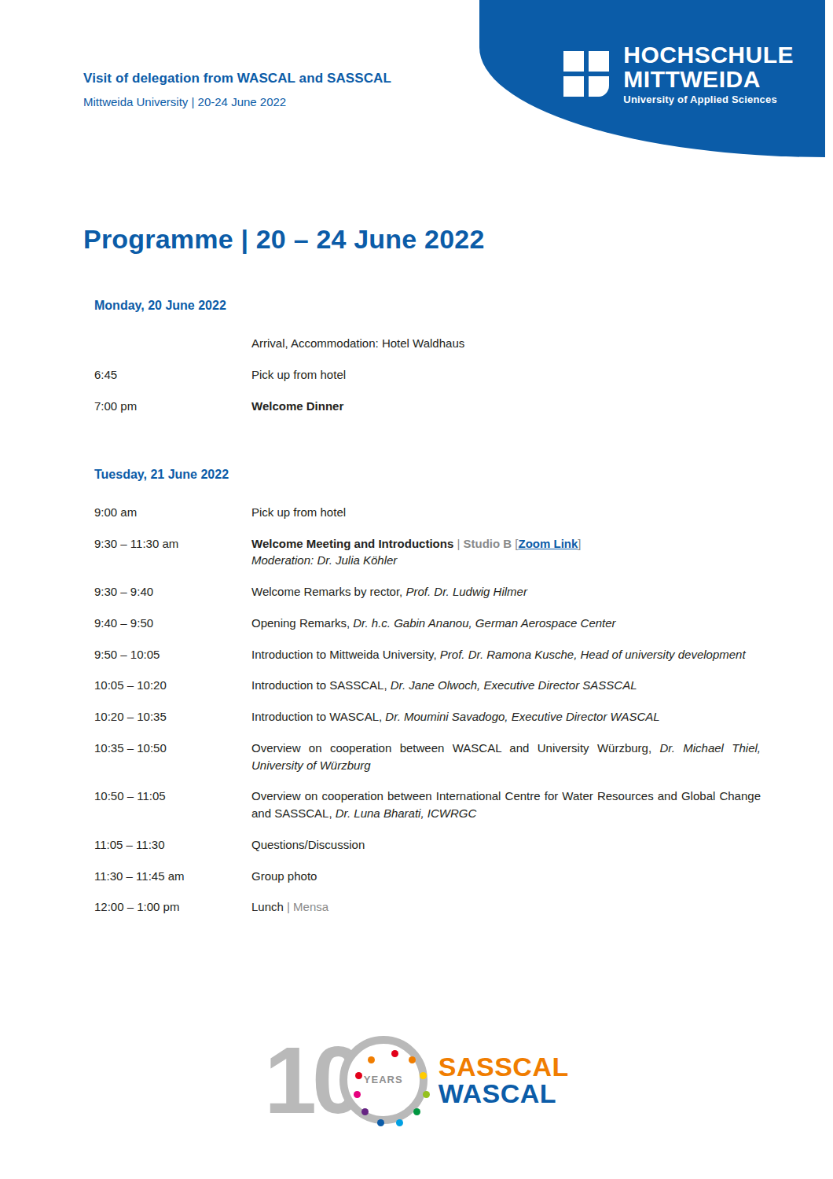HOCHSCHULE MITTWEIDA University of Applied Sciences
Visit of delegation from WASCAL and SASSCAL
Mittweida University | 20-24 June 2022
Programme | 20 – 24 June 2022
Monday, 20 June 2022
| | Arrival, Accommodation: Hotel Waldhaus |
| 6:45 | Pick up from hotel |
| 7:00 pm | Welcome Dinner |
Tuesday, 21 June 2022
| 9:00 am | Pick up from hotel |
| 9:30 – 11:30 am | Welcome Meeting and Introductions / Studio B [ Zoom Link ] Moderation: Dr. Julia Köhler |
| 9:30 – 9:40 | Welcome Remarks by rector, Prof. Dr. Ludwig Hilmer |
| 9:40 – 9:50 | Opening Remarks, Dr. h.c. Gabin Ananou, German Aerospace Center |
| 9:50 – 10:05 | Introduction to Mittweida University, Prof. Dr. Ramona Kusche, Head of university development |
| 10:05 – 10:20 | Introduction to SASSCAL, Dr. Jane Olwoch, Executive Director SASSCAL |
| 10:20 – 10:35 | Introduction to WASCAL, Dr. Moumini Savadogo, Executive Director WASCAL |
| 10:35 – 10:50 | Overview on cooperation between WASCAL and University Würzburg, Dr. Michael Thiel, University of Würzburg |
| 10:50 – 11:05 | Overview on cooperation between International Centre for Water Resources and Global Change and SASSCAL, Dr. Luna Bharati, ICWRGC |
| 11:05 – 11:30 | Questions/Discussion |
| 11:30 – 11:45 am | Group photo |
| 12:00 – 1:00 pm | Lunch / Mensa |
10
YEARS
SASSCAL WASCAL